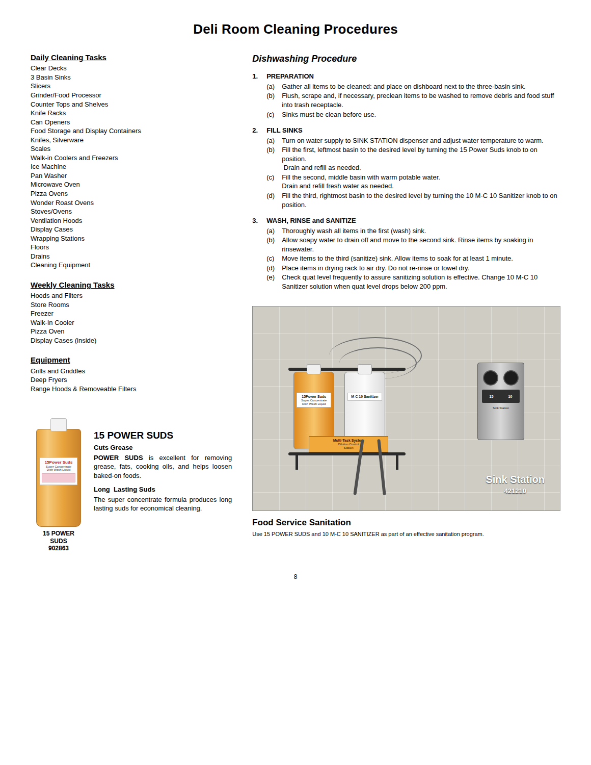Deli Room Cleaning Procedures
Daily Cleaning Tasks
Clear Decks
3 Basin Sinks
Slicers
Grinder/Food Processor
Counter Tops and Shelves
Knife Racks
Can Openers
Food Storage and Display Containers
Knifes, Silverware
Scales
Walk-in Coolers and Freezers
Ice Machine
Pan Washer
Microwave Oven
Pizza Ovens
Wonder Roast Ovens
Stoves/Ovens
Ventilation Hoods
Display Cases
Wrapping Stations
Floors
Drains
Cleaning Equipment
Weekly Cleaning Tasks
Hoods and Filters
Store Rooms
Freezer
Walk-In Cooler
Pizza Oven
Display Cases (inside)
Equipment
Grills and Griddles
Deep Fryers
Range Hoods & Removeable Filters
15Power Suds
Super Concentrate
Dish Wash Liquid
15 POWER
SUDS
902863
15 POWER SUDS
Cuts Grease
POWER SUDS is excellent for removing grease, fats, cooking oils, and helps loosen baked-on foods.
Long Lasting Suds
The super concentrate formula produces long lasting suds for economical cleaning.
Dishwashing Procedure
1. PREPARATION
(a) Gather all items to be cleaned: and place on dishboard next to the three-basin sink.
(b) Flush, scrape and, if necessary, preclean items to be washed to remove debris and food stuff into trash receptacle.
(c) Sinks must be clean before use.
2. FILL SINKS
(a) Turn on water supply to SINK STATION dispenser and adjust water temperature to warm.
(b) Fill the first, leftmost basin to the desired level by turning the 15 Power Suds knob to on position. Drain and refill as needed.
(c) Fill the second, middle basin with warm potable water.Drain and refill fresh water as needed.
(d) Fill the third, rightmost basin to the desired level by turning the 10 M-C 10 Sanitizer knob to on position.
3. WASH, RINSE and SANITIZE
(a) Thoroughly wash all items in the first (wash) sink.
(b) Allow soapy water to drain off and move to the second sink. Rinse items by soaking in rinsewater.
(c) Move items to the third (sanitize) sink. Allow items to soak for at least 1 minute.
(d) Place items in drying rack to air dry. Do not re-rinse or towel dry.
(e) Check quat level frequently to assure sanitizing solution is effective. Change 10 M-C 10 Sanitizer solution when quat level drops below 200 ppm.
15Power Suds Super Concentrate
Dish Wash Liquid
M-C 10 Sanitizer
Multi-Task System Dilution Control
Station
1510
Sink Station
Sink Station
421210
Food Service Sanitation
Use 15 POWER SUDS and 10 M-C 10 SANITIZER as part of an effective sanitation program.
8